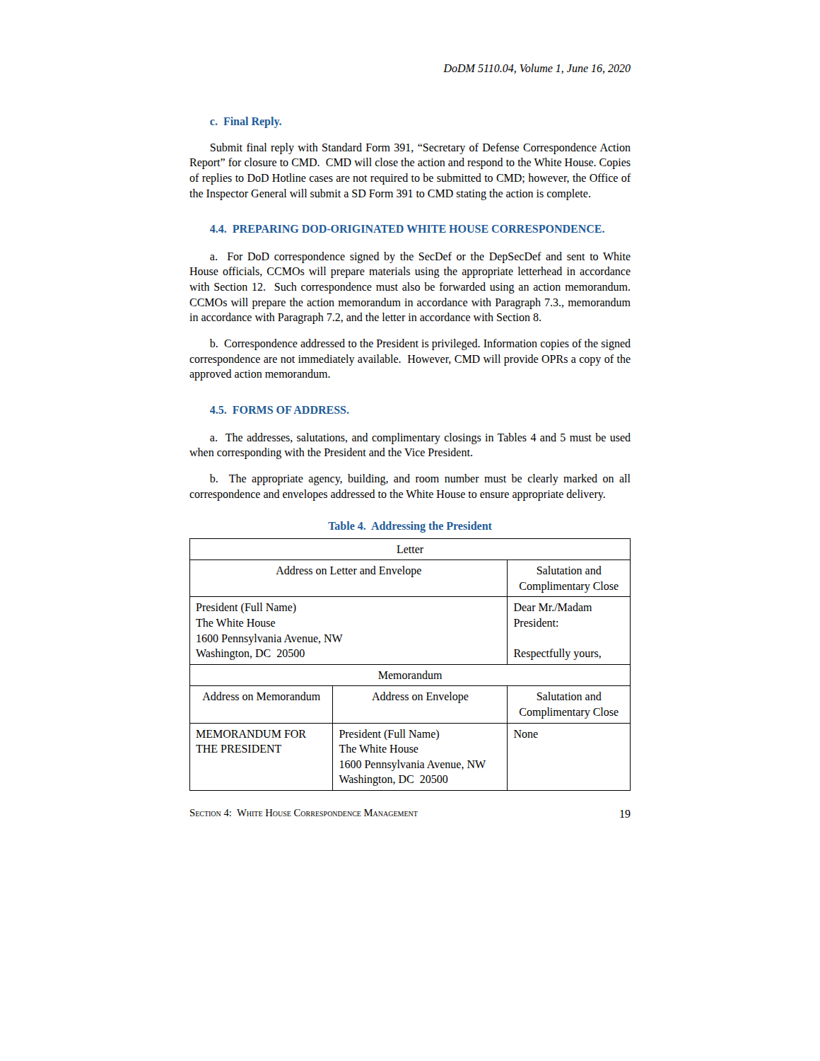DoDM 5110.04, Volume 1, June 16, 2020
c. Final Reply.
Submit final reply with Standard Form 391, “Secretary of Defense Correspondence Action Report” for closure to CMD. CMD will close the action and respond to the White House. Copies of replies to DoD Hotline cases are not required to be submitted to CMD; however, the Office of the Inspector General will submit a SD Form 391 to CMD stating the action is complete.
4.4. PREPARING DOD-ORIGINATED WHITE HOUSE CORRESPONDENCE.
a. For DoD correspondence signed by the SecDef or the DepSecDef and sent to White House officials, CCMOs will prepare materials using the appropriate letterhead in accordance with Section 12. Such correspondence must also be forwarded using an action memorandum. CCMOs will prepare the action memorandum in accordance with Paragraph 7.3., memorandum in accordance with Paragraph 7.2, and the letter in accordance with Section 8.
b. Correspondence addressed to the President is privileged. Information copies of the signed correspondence are not immediately available. However, CMD will provide OPRs a copy of the approved action memorandum.
4.5. FORMS OF ADDRESS.
a. The addresses, salutations, and complimentary closings in Tables 4 and 5 must be used when corresponding with the President and the Vice President.
b. The appropriate agency, building, and room number must be clearly marked on all correspondence and envelopes addressed to the White House to ensure appropriate delivery.
Table 4. Addressing the President
| Letter |
| --- |
| Address on Letter and Envelope | Salutation and Complimentary Close |
| President (Full Name) The White House 1600 Pennsylvania Avenue, NW Washington, DC 20500 | Dear Mr./Madam President: Respectfully yours, |
| Memorandum |
| Address on Memorandum | Address on Envelope | Salutation and Complimentary Close |
| MEMORANDUM FOR THE PRESIDENT | President (Full Name) The White House 1600 Pennsylvania Avenue, NW Washington, DC 20500 | None |
Section 4: White House Correspondence Management 19